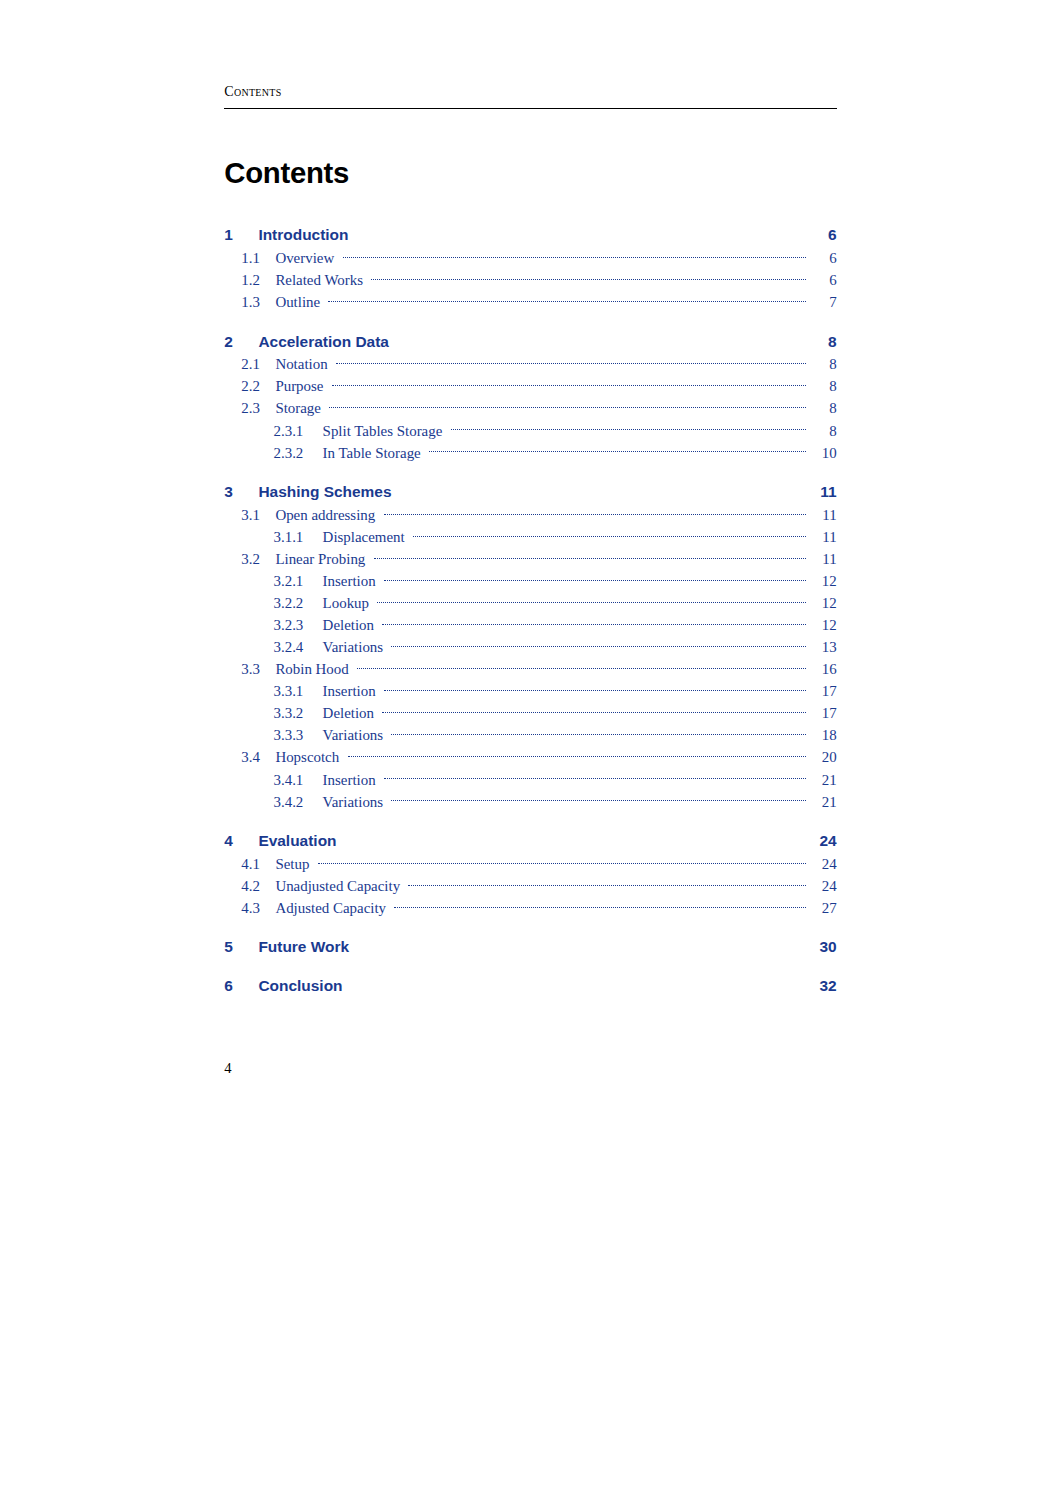Contents
Contents
1 Introduction 6
1.1 Overview 6
1.2 Related Works 6
1.3 Outline 7
2 Acceleration Data 8
2.1 Notation 8
2.2 Purpose 8
2.3 Storage 8
2.3.1 Split Tables Storage 8
2.3.2 In Table Storage 10
3 Hashing Schemes 11
3.1 Open addressing 11
3.1.1 Displacement 11
3.2 Linear Probing 11
3.2.1 Insertion 12
3.2.2 Lookup 12
3.2.3 Deletion 12
3.2.4 Variations 13
3.3 Robin Hood 16
3.3.1 Insertion 17
3.3.2 Deletion 17
3.3.3 Variations 18
3.4 Hopscotch 20
3.4.1 Insertion 21
3.4.2 Variations 21
4 Evaluation 24
4.1 Setup 24
4.2 Unadjusted Capacity 24
4.3 Adjusted Capacity 27
5 Future Work 30
6 Conclusion 32
4